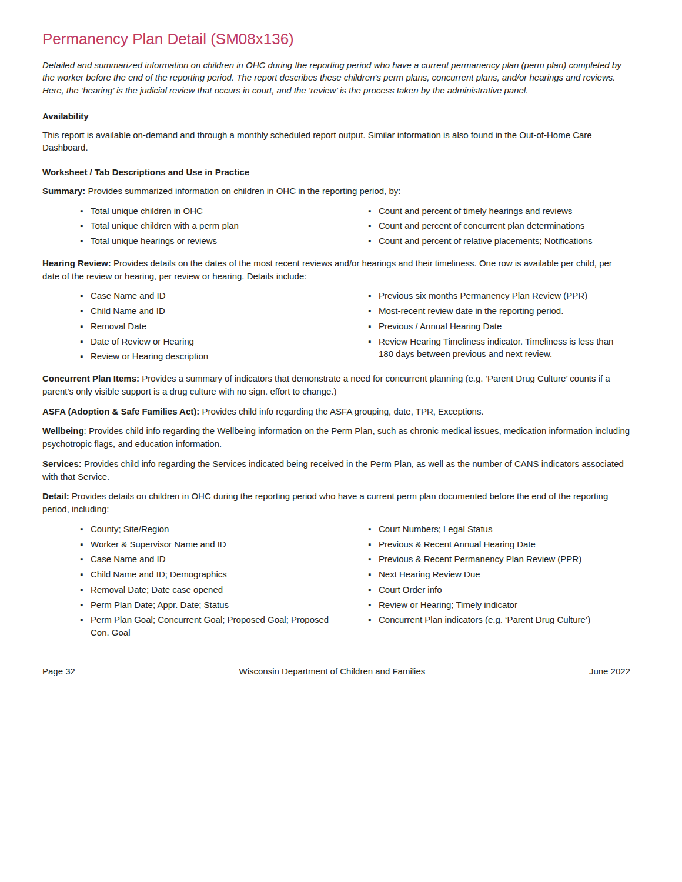Permanency Plan Detail (SM08x136)
Detailed and summarized information on children in OHC during the reporting period who have a current permanency plan (perm plan) completed by the worker before the end of the reporting period. The report describes these children’s perm plans, concurrent plans, and/or hearings and reviews. Here, the ‘hearing’ is the judicial review that occurs in court, and the ‘review’ is the process taken by the administrative panel.
Availability
This report is available on-demand and through a monthly scheduled report output. Similar information is also found in the Out-of-Home Care Dashboard.
Worksheet / Tab Descriptions and Use in Practice
Summary: Provides summarized information on children in OHC in the reporting period, by:
Total unique children in OHC
Total unique children with a perm plan
Total unique hearings or reviews
Count and percent of timely hearings and reviews
Count and percent of concurrent plan determinations
Count and percent of relative placements; Notifications
Hearing Review: Provides details on the dates of the most recent reviews and/or hearings and their timeliness. One row is available per child, per date of the review or hearing, per review or hearing. Details include:
Case Name and ID
Child Name and ID
Removal Date
Date of Review or Hearing
Review or Hearing description
Previous six months Permanency Plan Review (PPR)
Most-recent review date in the reporting period.
Previous / Annual Hearing Date
Review Hearing Timeliness indicator. Timeliness is less than 180 days between previous and next review.
Concurrent Plan Items: Provides a summary of indicators that demonstrate a need for concurrent planning (e.g. ‘Parent Drug Culture’ counts if a parent’s only visible support is a drug culture with no sign. effort to change.)
ASFA (Adoption & Safe Families Act): Provides child info regarding the ASFA grouping, date, TPR, Exceptions.
Wellbeing: Provides child info regarding the Wellbeing information on the Perm Plan, such as chronic medical issues, medication information including psychotropic flags, and education information.
Services: Provides child info regarding the Services indicated being received in the Perm Plan, as well as the number of CANS indicators associated with that Service.
Detail: Provides details on children in OHC during the reporting period who have a current perm plan documented before the end of the reporting period, including:
County; Site/Region
Worker & Supervisor Name and ID
Case Name and ID
Child Name and ID; Demographics
Removal Date; Date case opened
Perm Plan Date; Appr. Date; Status
Perm Plan Goal; Concurrent Goal; Proposed Goal; Proposed Con. Goal
Court Numbers; Legal Status
Previous & Recent Annual Hearing Date
Previous & Recent Permanency Plan Review (PPR)
Next Hearing Review Due
Court Order info
Review or Hearing; Timely indicator
Concurrent Plan indicators (e.g. ‘Parent Drug Culture’)
Page 32 Wisconsin Department of Children and Families June 2022